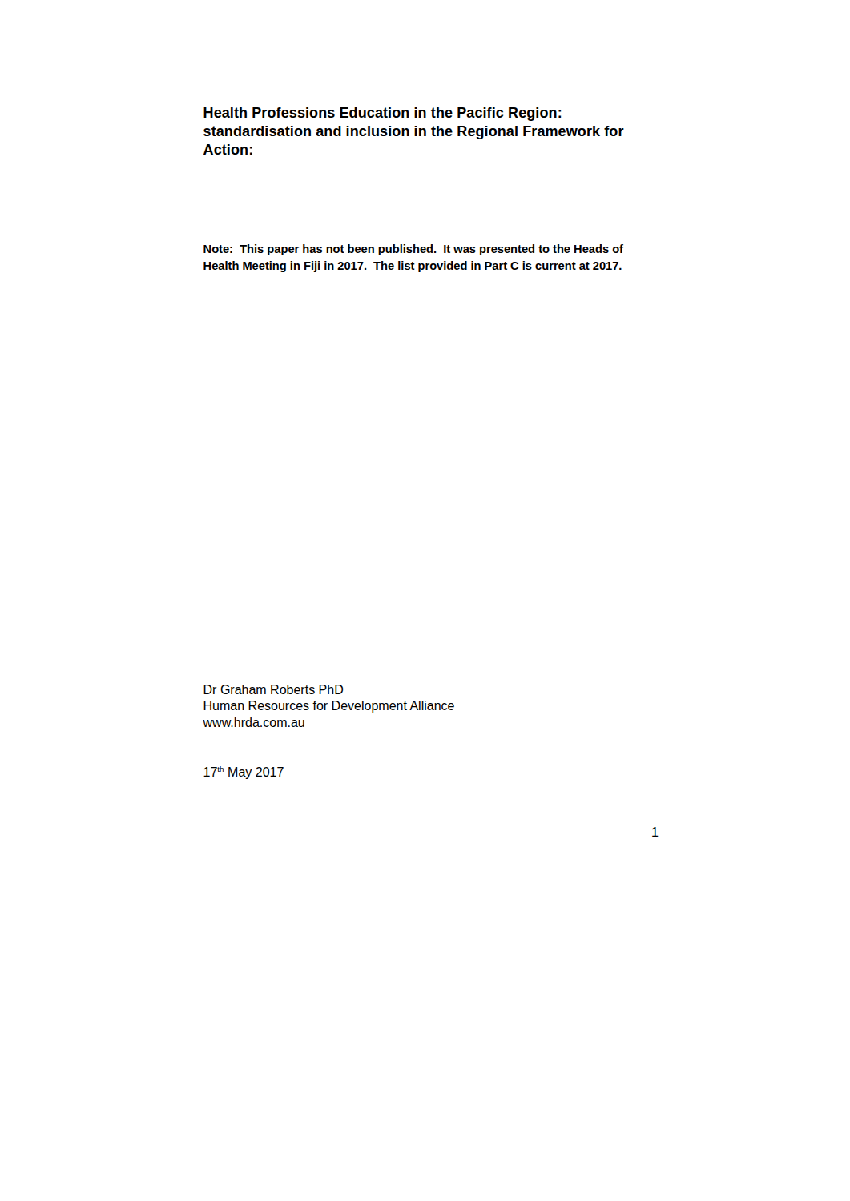Health Professions Education in the Pacific Region: standardisation and inclusion in the Regional Framework for Action:
Note: This paper has not been published. It was presented to the Heads of Health Meeting in Fiji in 2017. The list provided in Part C is current at 2017.
Dr Graham Roberts PhD
Human Resources for Development Alliance
www.hrda.com.au
17th May 2017
1